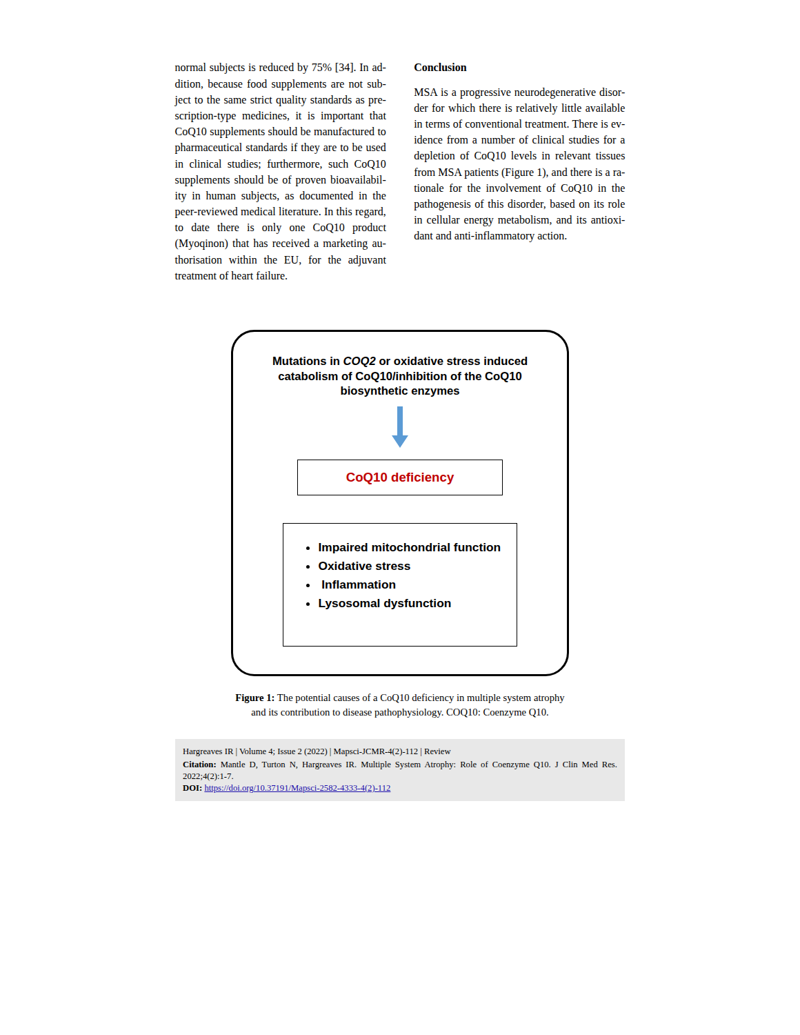normal subjects is reduced by 75% [34]. In addition, because food supplements are not subject to the same strict quality standards as prescription-type medicines, it is important that CoQ10 supplements should be manufactured to pharmaceutical standards if they are to be used in clinical studies; furthermore, such CoQ10 supplements should be of proven bioavailability in human subjects, as documented in the peer-reviewed medical literature. In this regard, to date there is only one CoQ10 product (Myoqinon) that has received a marketing authorisation within the EU, for the adjuvant treatment of heart failure.
Conclusion
MSA is a progressive neurodegenerative disorder for which there is relatively little available in terms of conventional treatment. There is evidence from a number of clinical studies for a depletion of CoQ10 levels in relevant tissues from MSA patients (Figure 1), and there is a rationale for the involvement of CoQ10 in the pathogenesis of this disorder, based on its role in cellular energy metabolism, and its antioxidant and anti-inflammatory action.
Mutations in COQ2 or oxidative stress induced catabolism of CoQ10/inhibition of the CoQ10 biosynthetic enzymes
CoQ10 deficiency
Impaired mitochondrial function
Oxidative stress
Inflammation
Lysosomal dysfunction
Figure 1: The potential causes of a CoQ10 deficiency in multiple system atrophy and its contribution to disease pathophysiology. COQ10: Coenzyme Q10.
Hargreaves IR | Volume 4; Issue 2 (2022) | Mapsci-JCMR-4(2)-112 | Review
Citation: Mantle D, Turton N, Hargreaves IR. Multiple System Atrophy: Role of Coenzyme Q10. J Clin Med Res. 2022;4(2):1-7.
DOI: https://doi.org/10.37191/Mapsci-2582-4333-4(2)-112